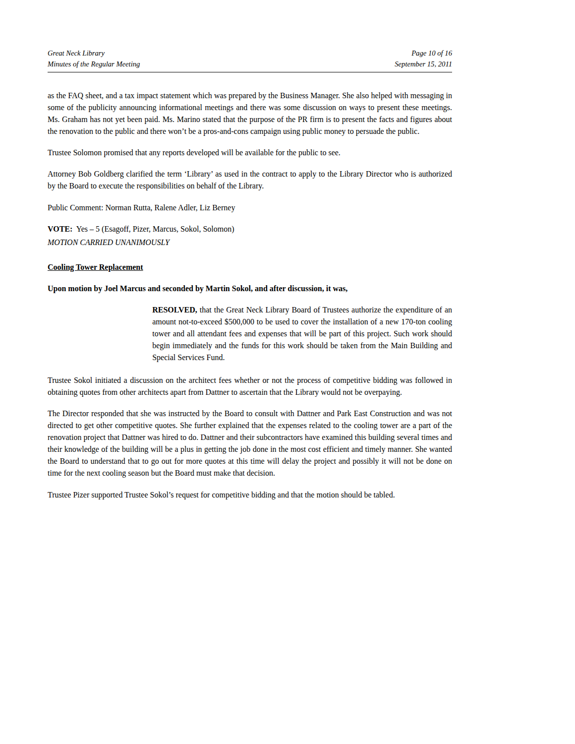Great Neck Library
Minutes of the Regular Meeting
Page 10 of 16
September 15, 2011
as the FAQ sheet, and a tax impact statement which was prepared by the Business Manager. She also helped with messaging in some of the publicity announcing informational meetings and there was some discussion on ways to present these meetings. Ms. Graham has not yet been paid. Ms. Marino stated that the purpose of the PR firm is to present the facts and figures about the renovation to the public and there won’t be a pros-and-cons campaign using public money to persuade the public.
Trustee Solomon promised that any reports developed will be available for the public to see.
Attorney Bob Goldberg clarified the term ‘Library’ as used in the contract to apply to the Library Director who is authorized by the Board to execute the responsibilities on behalf of the Library.
Public Comment: Norman Rutta, Ralene Adler, Liz Berney
VOTE: Yes – 5 (Esagoff, Pizer, Marcus, Sokol, Solomon)
MOTION CARRIED UNANIMOUSLY
Cooling Tower Replacement
Upon motion by Joel Marcus and seconded by Martin Sokol, and after discussion, it was,
RESOLVED, that the Great Neck Library Board of Trustees authorize the expenditure of an amount not-to-exceed $500,000 to be used to cover the installation of a new 170-ton cooling tower and all attendant fees and expenses that will be part of this project. Such work should begin immediately and the funds for this work should be taken from the Main Building and Special Services Fund.
Trustee Sokol initiated a discussion on the architect fees whether or not the process of competitive bidding was followed in obtaining quotes from other architects apart from Dattner to ascertain that the Library would not be overpaying.
The Director responded that she was instructed by the Board to consult with Dattner and Park East Construction and was not directed to get other competitive quotes. She further explained that the expenses related to the cooling tower are a part of the renovation project that Dattner was hired to do. Dattner and their subcontractors have examined this building several times and their knowledge of the building will be a plus in getting the job done in the most cost efficient and timely manner. She wanted the Board to understand that to go out for more quotes at this time will delay the project and possibly it will not be done on time for the next cooling season but the Board must make that decision.
Trustee Pizer supported Trustee Sokol’s request for competitive bidding and that the motion should be tabled.